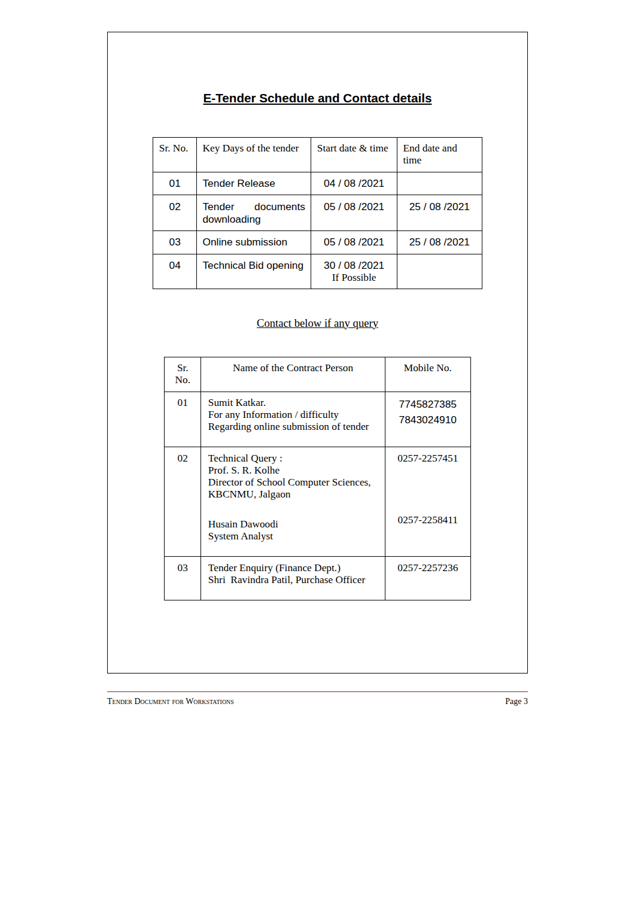E-Tender Schedule and Contact details
| Sr. No. | Key Days of the tender | Start date & time | End date and time |
| --- | --- | --- | --- |
| 01 | Tender Release | 04 / 08 /2021 | |
| 02 | Tender documents downloading | 05 / 08 /2021 | 25 / 08 /2021 |
| 03 | Online submission | 05 / 08 /2021 | 25 / 08 /2021 |
| 04 | Technical Bid opening | 30 / 08 /2021 If Possible | |
Contact below if any query
| Sr. No. | Name of the Contract Person | Mobile No. |
| --- | --- | --- |
| 01 | Sumit Katkar. For any Information / difficulty Regarding online submission of tender | 7745827385 7843024910 |
| 02 | Technical Query : Prof. S. R. Kolhe Director of School Computer Sciences, KBCNMU, Jalgaon Husain Dawoodi System Analyst | 0257-2257451 0257-2258411 |
| 03 | Tender Enquiry (Finance Dept.) Shri Ravindra Patil, Purchase Officer | 0257-2257236 |
Tender Document for Workstations
Page 3